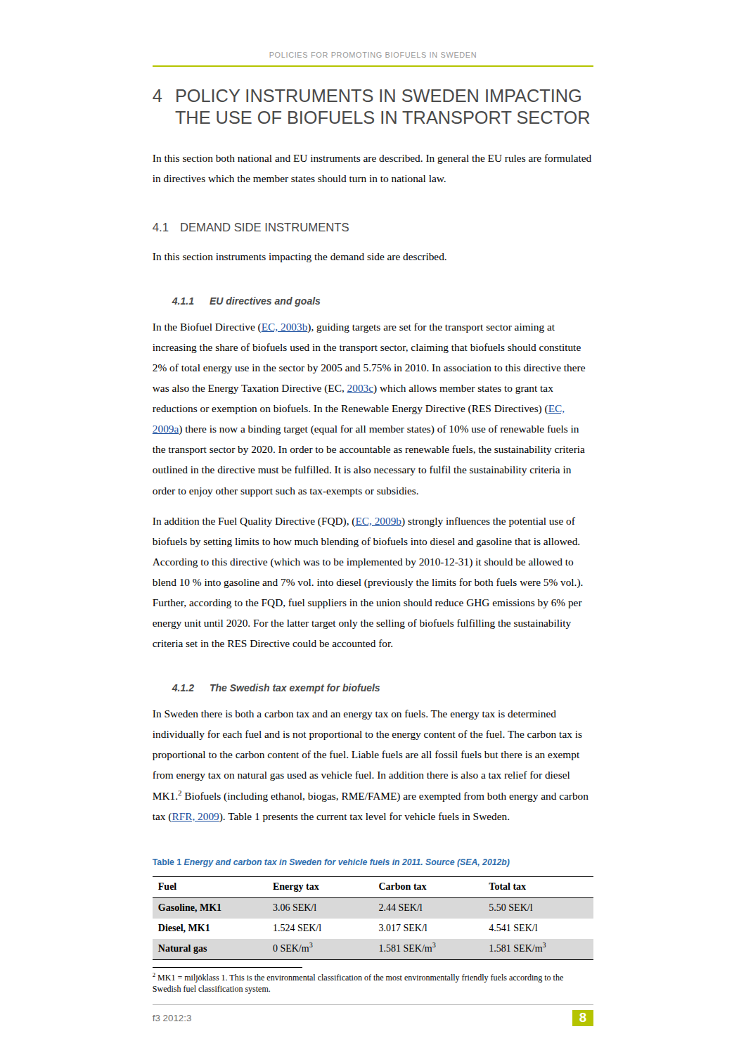Policies for promoting biofuels in Sweden
4 POLICY INSTRUMENTS IN SWEDEN IMPACTING THE USE OF BIOFUELS IN TRANSPORT SECTOR
In this section both national and EU instruments are described. In general the EU rules are formulated in directives which the member states should turn in to national law.
4.1 DEMAND SIDE INSTRUMENTS
In this section instruments impacting the demand side are described.
4.1.1 EU directives and goals
In the Biofuel Directive (EC, 2003b), guiding targets are set for the transport sector aiming at increasing the share of biofuels used in the transport sector, claiming that biofuels should constitute 2% of total energy use in the sector by 2005 and 5.75% in 2010. In association to this directive there was also the Energy Taxation Directive (EC, 2003c) which allows member states to grant tax reductions or exemption on biofuels. In the Renewable Energy Directive (RES Directives) (EC, 2009a) there is now a binding target (equal for all member states) of 10% use of renewable fuels in the transport sector by 2020. In order to be accountable as renewable fuels, the sustainability criteria outlined in the directive must be fulfilled. It is also necessary to fulfil the sustainability criteria in order to enjoy other support such as tax-exempts or subsidies.
In addition the Fuel Quality Directive (FQD), (EC, 2009b) strongly influences the potential use of biofuels by setting limits to how much blending of biofuels into diesel and gasoline that is allowed. According to this directive (which was to be implemented by 2010-12-31) it should be allowed to blend 10 % into gasoline and 7% vol. into diesel (previously the limits for both fuels were 5% vol.). Further, according to the FQD, fuel suppliers in the union should reduce GHG emissions by 6% per energy unit until 2020. For the latter target only the selling of biofuels fulfilling the sustainability criteria set in the RES Directive could be accounted for.
4.1.2 The Swedish tax exempt for biofuels
In Sweden there is both a carbon tax and an energy tax on fuels. The energy tax is determined individually for each fuel and is not proportional to the energy content of the fuel. The carbon tax is proportional to the carbon content of the fuel. Liable fuels are all fossil fuels but there is an exempt from energy tax on natural gas used as vehicle fuel. In addition there is also a tax relief for diesel MK1.2 Biofuels (including ethanol, biogas, RME/FAME) are exempted from both energy and carbon tax (RFR, 2009). Table 1 presents the current tax level for vehicle fuels in Sweden.
Table 1 Energy and carbon tax in Sweden for vehicle fuels in 2011. Source (SEA, 2012b)
| Fuel | Energy tax | Carbon tax | Total tax |
| --- | --- | --- | --- |
| Gasoline, MK1 | 3.06 SEK/l | 2.44 SEK/l | 5.50 SEK/l |
| Diesel, MK1 | 1.524 SEK/l | 3.017 SEK/l | 4.541 SEK/l |
| Natural gas | 0 SEK/m 3 | 1.581 SEK/m 3 | 1.581 SEK/m 3 |
2 MK1 = miljöklass 1. This is the environmental classification of the most environmentally friendly fuels according to the Swedish fuel classification system.
f3 2012:3
8